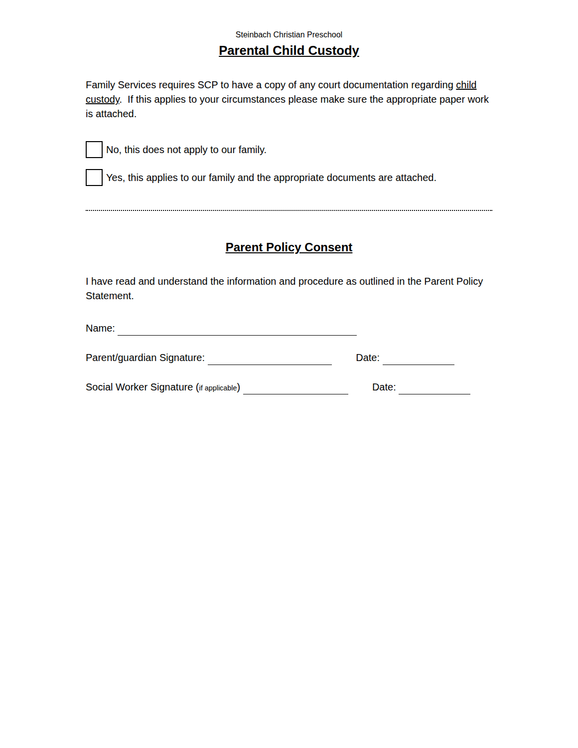Steinbach Christian Preschool
Parental Child Custody
Family Services requires SCP to have a copy of any court documentation regarding child custody. If this applies to your circumstances please make sure the appropriate paper work is attached.
No, this does not apply to our family.
Yes, this applies to our family and the appropriate documents are attached.
Parent Policy Consent
I have read and understand the information and procedure as outlined in the Parent Policy Statement.
Name:
Parent/guardian Signature: Date:
Social Worker Signature (if applicable) Date: